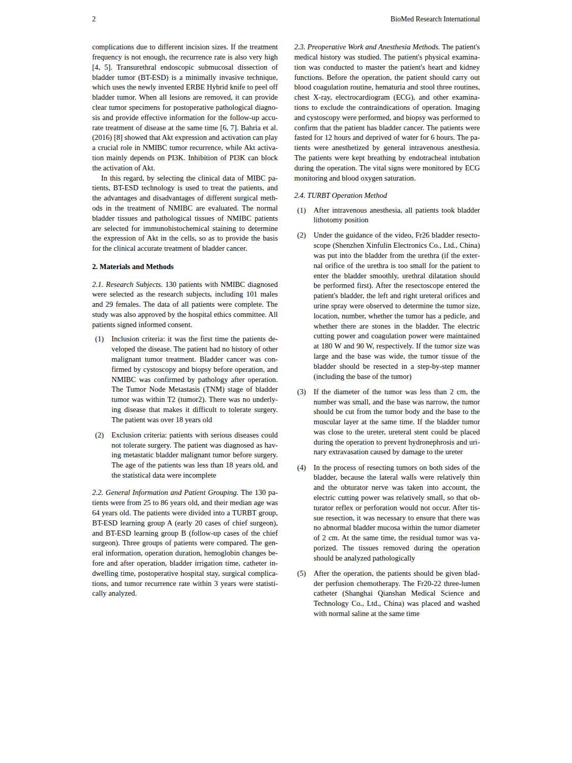2 BioMed Research International
complications due to different incision sizes. If the treatment frequency is not enough, the recurrence rate is also very high [4, 5]. Transurethral endoscopic submucosal dissection of bladder tumor (BT-ESD) is a minimally invasive technique, which uses the newly invented ERBE Hybrid knife to peel off bladder tumor. When all lesions are removed, it can provide clear tumor specimens for postoperative pathological diagnosis and provide effective information for the follow-up accurate treatment of disease at the same time [6, 7]. Bahria et al. (2016) [8] showed that Akt expression and activation can play a crucial role in NMIBC tumor recurrence, while Akt activation mainly depends on PI3K. Inhibition of PI3K can block the activation of Akt.
In this regard, by selecting the clinical data of MIBC patients, BT-ESD technology is used to treat the patients, and the advantages and disadvantages of different surgical methods in the treatment of NMIBC are evaluated. The normal bladder tissues and pathological tissues of NMIBC patients are selected for immunohistochemical staining to determine the expression of Akt in the cells, so as to provide the basis for the clinical accurate treatment of bladder cancer.
2. Materials and Methods
2.1. Research Subjects. 130 patients with NMIBC diagnosed were selected as the research subjects, including 101 males and 29 females. The data of all patients were complete. The study was also approved by the hospital ethics committee. All patients signed informed consent.
Inclusion criteria: it was the first time the patients developed the disease. The patient had no history of other malignant tumor treatment. Bladder cancer was confirmed by cystoscopy and biopsy before operation, and NMIBC was confirmed by pathology after operation. The Tumor Node Metastasis (TNM) stage of bladder tumor was within T2 (tumor2). There was no underlying disease that makes it difficult to tolerate surgery. The patient was over 18 years old
Exclusion criteria: patients with serious diseases could not tolerate surgery. The patient was diagnosed as having metastatic bladder malignant tumor before surgery. The age of the patients was less than 18 years old, and the statistical data were incomplete
2.2. General Information and Patient Grouping. The 130 patients were from 25 to 86 years old, and their median age was 64 years old. The patients were divided into a TURBT group, BT-ESD learning group A (early 20 cases of chief surgeon), and BT-ESD learning group B (follow-up cases of the chief surgeon). Three groups of patients were compared. The general information, operation duration, hemoglobin changes before and after operation, bladder irrigation time, catheter indwelling time, postoperative hospital stay, surgical complications, and tumor recurrence rate within 3 years were statistically analyzed.
2.3. Preoperative Work and Anesthesia Methods. The patient's medical history was studied. The patient's physical examination was conducted to master the patient's heart and kidney functions. Before the operation, the patient should carry out blood coagulation routine, hematuria and stool three routines, chest X-ray, electrocardiogram (ECG), and other examinations to exclude the contraindications of operation. Imaging and cystoscopy were performed, and biopsy was performed to confirm that the patient has bladder cancer. The patients were fasted for 12 hours and deprived of water for 6 hours. The patients were anesthetized by general intravenous anesthesia. The patients were kept breathing by endotracheal intubation during the operation. The vital signs were monitored by ECG monitoring and blood oxygen saturation.
2.4. TURBT Operation Method
After intravenous anesthesia, all patients took bladder lithotomy position
Under the guidance of the video, Fr26 bladder resectoscope (Shenzhen Xinfulin Electronics Co., Ltd., China) was put into the bladder from the urethra (if the external orifice of the urethra is too small for the patient to enter the bladder smoothly, urethral dilatation should be performed first). After the resectoscope entered the patient's bladder, the left and right ureteral orifices and urine spray were observed to determine the tumor size, location, number, whether the tumor has a pedicle, and whether there are stones in the bladder. The electric cutting power and coagulation power were maintained at 180 W and 90 W, respectively. If the tumor size was large and the base was wide, the tumor tissue of the bladder should be resected in a step-by-step manner (including the base of the tumor)
If the diameter of the tumor was less than 2 cm, the number was small, and the base was narrow, the tumor should be cut from the tumor body and the base to the muscular layer at the same time. If the bladder tumor was close to the ureter, ureteral stent could be placed during the operation to prevent hydronephrosis and urinary extravasation caused by damage to the ureter
In the process of resecting tumors on both sides of the bladder, because the lateral walls were relatively thin and the obturator nerve was taken into account, the electric cutting power was relatively small, so that obturator reflex or perforation would not occur. After tissue resection, it was necessary to ensure that there was no abnormal bladder mucosa within the tumor diameter of 2 cm. At the same time, the residual tumor was vaporized. The tissues removed during the operation should be analyzed pathologically
After the operation, the patients should be given bladder perfusion chemotherapy. The Fr20-22 three-lumen catheter (Shanghai Qianshan Medical Science and Technology Co., Ltd., China) was placed and washed with normal saline at the same time